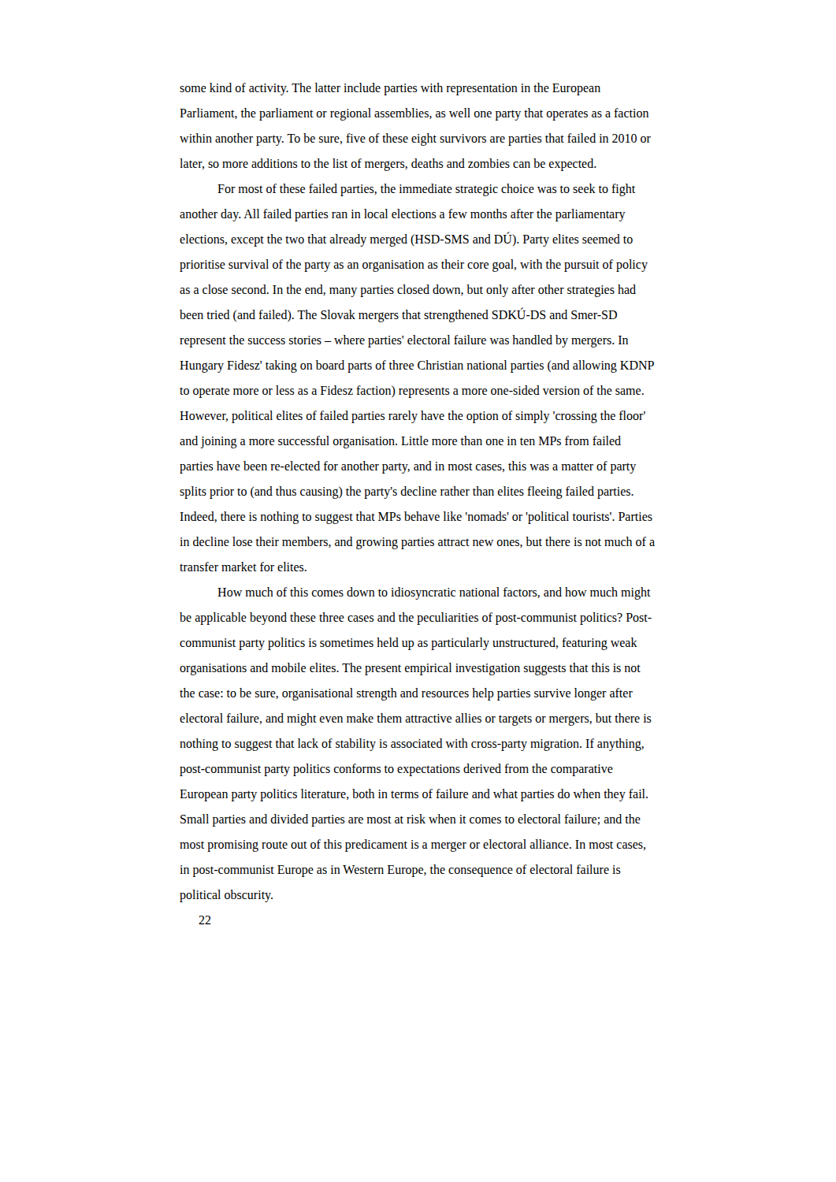some kind of activity. The latter include parties with representation in the European Parliament, the parliament or regional assemblies, as well one party that operates as a faction within another party. To be sure, five of these eight survivors are parties that failed in 2010 or later, so more additions to the list of mergers, deaths and zombies can be expected.
For most of these failed parties, the immediate strategic choice was to seek to fight another day. All failed parties ran in local elections a few months after the parliamentary elections, except the two that already merged (HSD-SMS and DÚ). Party elites seemed to prioritise survival of the party as an organisation as their core goal, with the pursuit of policy as a close second. In the end, many parties closed down, but only after other strategies had been tried (and failed). The Slovak mergers that strengthened SDKÚ-DS and Smer-SD represent the success stories – where parties' electoral failure was handled by mergers. In Hungary Fidesz' taking on board parts of three Christian national parties (and allowing KDNP to operate more or less as a Fidesz faction) represents a more one-sided version of the same. However, political elites of failed parties rarely have the option of simply 'crossing the floor' and joining a more successful organisation. Little more than one in ten MPs from failed parties have been re-elected for another party, and in most cases, this was a matter of party splits prior to (and thus causing) the party's decline rather than elites fleeing failed parties. Indeed, there is nothing to suggest that MPs behave like 'nomads' or 'political tourists'. Parties in decline lose their members, and growing parties attract new ones, but there is not much of a transfer market for elites.
How much of this comes down to idiosyncratic national factors, and how much might be applicable beyond these three cases and the peculiarities of post-communist politics? Post-communist party politics is sometimes held up as particularly unstructured, featuring weak organisations and mobile elites. The present empirical investigation suggests that this is not the case: to be sure, organisational strength and resources help parties survive longer after electoral failure, and might even make them attractive allies or targets or mergers, but there is nothing to suggest that lack of stability is associated with cross-party migration. If anything, post-communist party politics conforms to expectations derived from the comparative European party politics literature, both in terms of failure and what parties do when they fail. Small parties and divided parties are most at risk when it comes to electoral failure; and the most promising route out of this predicament is a merger or electoral alliance. In most cases, in post-communist Europe as in Western Europe, the consequence of electoral failure is political obscurity.
22